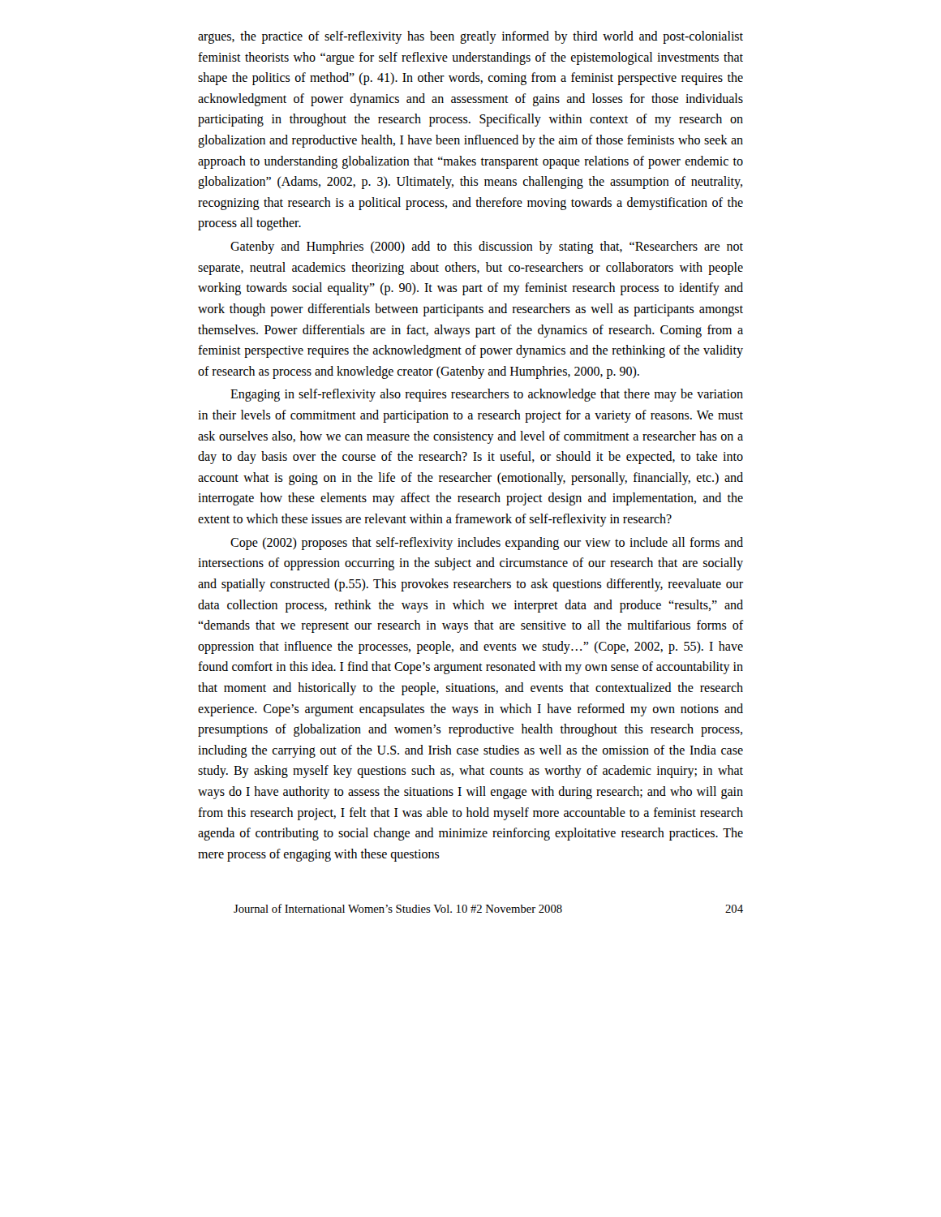argues, the practice of self-reflexivity has been greatly informed by third world and post-colonialist feminist theorists who “argue for self reflexive understandings of the epistemological investments that shape the politics of method” (p. 41). In other words, coming from a feminist perspective requires the acknowledgment of power dynamics and an assessment of gains and losses for those individuals participating in throughout the research process. Specifically within context of my research on globalization and reproductive health, I have been influenced by the aim of those feminists who seek an approach to understanding globalization that “makes transparent opaque relations of power endemic to globalization” (Adams, 2002, p. 3). Ultimately, this means challenging the assumption of neutrality, recognizing that research is a political process, and therefore moving towards a demystification of the process all together.
Gatenby and Humphries (2000) add to this discussion by stating that, “Researchers are not separate, neutral academics theorizing about others, but co-researchers or collaborators with people working towards social equality” (p. 90). It was part of my feminist research process to identify and work though power differentials between participants and researchers as well as participants amongst themselves. Power differentials are in fact, always part of the dynamics of research. Coming from a feminist perspective requires the acknowledgment of power dynamics and the rethinking of the validity of research as process and knowledge creator (Gatenby and Humphries, 2000, p. 90).
Engaging in self-reflexivity also requires researchers to acknowledge that there may be variation in their levels of commitment and participation to a research project for a variety of reasons. We must ask ourselves also, how we can measure the consistency and level of commitment a researcher has on a day to day basis over the course of the research? Is it useful, or should it be expected, to take into account what is going on in the life of the researcher (emotionally, personally, financially, etc.) and interrogate how these elements may affect the research project design and implementation, and the extent to which these issues are relevant within a framework of self-reflexivity in research?
Cope (2002) proposes that self-reflexivity includes expanding our view to include all forms and intersections of oppression occurring in the subject and circumstance of our research that are socially and spatially constructed (p.55). This provokes researchers to ask questions differently, reevaluate our data collection process, rethink the ways in which we interpret data and produce “results,” and “demands that we represent our research in ways that are sensitive to all the multifarious forms of oppression that influence the processes, people, and events we study…” (Cope, 2002, p. 55). I have found comfort in this idea. I find that Cope’s argument resonated with my own sense of accountability in that moment and historically to the people, situations, and events that contextualized the research experience. Cope’s argument encapsulates the ways in which I have reformed my own notions and presumptions of globalization and women’s reproductive health throughout this research process, including the carrying out of the U.S. and Irish case studies as well as the omission of the India case study. By asking myself key questions such as, what counts as worthy of academic inquiry; in what ways do I have authority to assess the situations I will engage with during research; and who will gain from this research project, I felt that I was able to hold myself more accountable to a feminist research agenda of contributing to social change and minimize reinforcing exploitative research practices. The mere process of engaging with these questions
Journal of International Women’s Studies Vol. 10 #2 November 2008 204